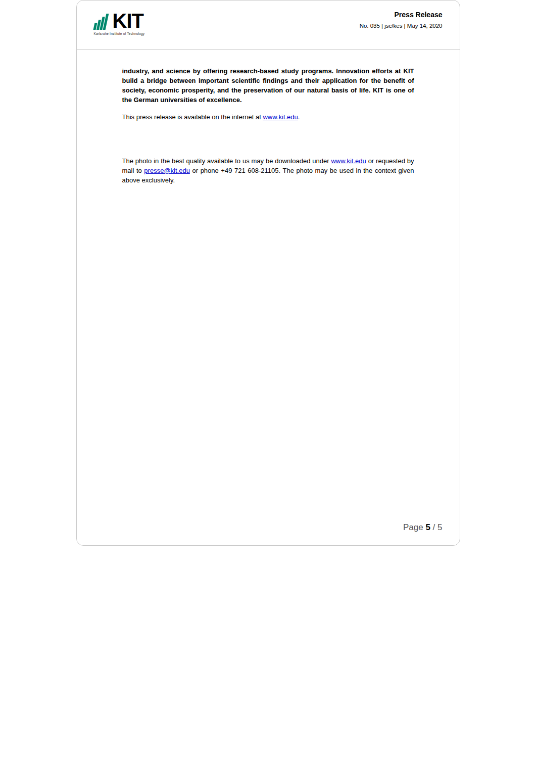KIT
Karlsruhe Institute of Technology
Press Release
No. 035 | jsc/kes | May 14, 2020
industry, and science by offering research-based study programs. Innovation efforts at KIT build a bridge between important scientific findings and their application for the benefit of society, economic prosperity, and the preservation of our natural basis of life. KIT is one of the German universities of excellence.
This press release is available on the internet at www.kit.edu.
The photo in the best quality available to us may be downloaded under www.kit.edu or requested by mail to presse@kit.edu or phone +49 721 608-21105. The photo may be used in the context given above exclusively.
Page 5 / 5